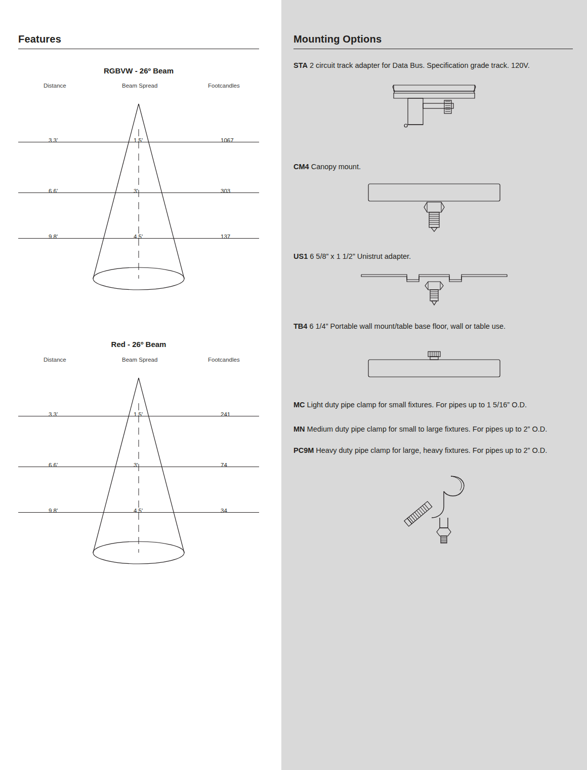Features
RGBVW - 26º Beam
Distance Beam Spread Footcandles
3.3’ 1.5' 1067 6.6’ 3' 303 9.8' 4.5' 137
Red - 26º Beam
Distance Beam Spread Footcandles
3.3’ 1.5' 241 6.6’ 3' 74 9.8' 4.5' 34
Mounting Options
STA 2 circuit track adapter for Data Bus. Specification grade track. 120V.
CM4 Canopy mount.
US1 6 5/8” x 1 1/2” Unistrut adapter.
TB4 6 1/4” Portable wall mount/table base floor, wall or table use.
MC Light duty pipe clamp for small fixtures. For pipes up to 1 5/16” O.D.
MN Medium duty pipe clamp for small to large fixtures. For pipes up to 2” O.D.
PC9M Heavy duty pipe clamp for large, heavy fixtures. For pipes up to 2” O.D.